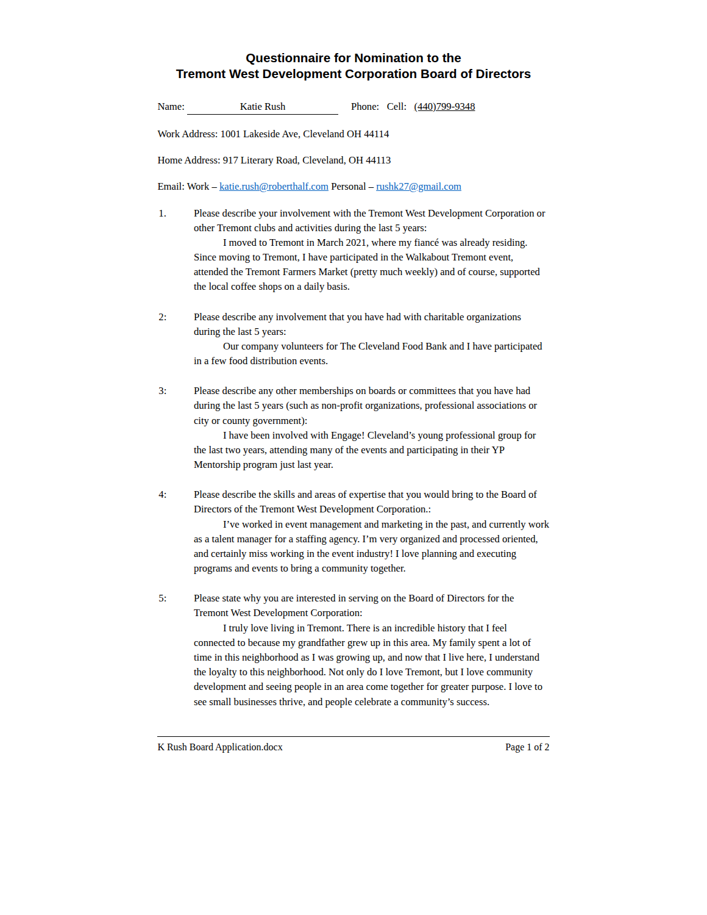Questionnaire for Nomination to the
Tremont West Development Corporation Board of Directors
Name: Katie Rush Phone: Cell: (440)799-9348
Work Address: 1001 Lakeside Ave, Cleveland OH 44114
Home Address: 917 Literary Road, Cleveland, OH 44113
Email: Work – katie.rush@roberthalf.com Personal – rushk27@gmail.com
1.
Please describe your involvement with the Tremont West Development Corporation or other Tremont clubs and activities during the last 5 years:
I moved to Tremont in March 2021, where my fiancé was already residing. Since moving to Tremont, I have participated in the Walkabout Tremont event, attended the Tremont Farmers Market (pretty much weekly) and of course, supported the local coffee shops on a daily basis.
2:
Please describe any involvement that you have had with charitable organizations during the last 5 years:
Our company volunteers for The Cleveland Food Bank and I have participated in a few food distribution events.
3:
Please describe any other memberships on boards or committees that you have had during the last 5 years (such as non-profit organizations, professional associations or city or county government):
I have been involved with Engage! Cleveland’s young professional group for the last two years, attending many of the events and participating in their YP Mentorship program just last year.
4:
Please describe the skills and areas of expertise that you would bring to the Board of Directors of the Tremont West Development Corporation.:
I’ve worked in event management and marketing in the past, and currently work as a talent manager for a staffing agency. I’m very organized and processed oriented, and certainly miss working in the event industry! I love planning and executing programs and events to bring a community together.
5:
Please state why you are interested in serving on the Board of Directors for the Tremont West Development Corporation:
I truly love living in Tremont. There is an incredible history that I feel connected to because my grandfather grew up in this area. My family spent a lot of time in this neighborhood as I was growing up, and now that I live here, I understand the loyalty to this neighborhood. Not only do I love Tremont, but I love community development and seeing people in an area come together for greater purpose. I love to see small businesses thrive, and people celebrate a community’s success.
K Rush Board Application.docx Page 1 of 2